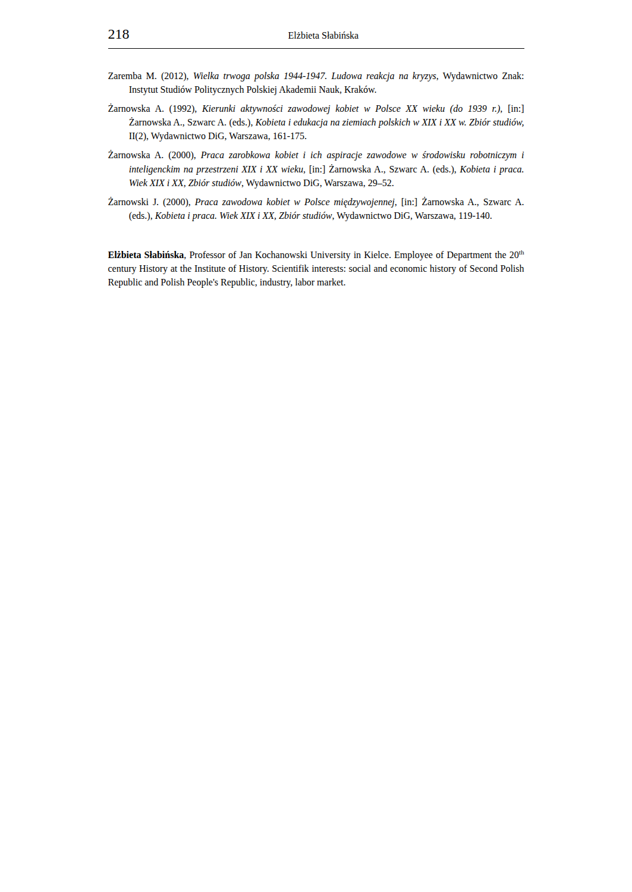218 Elżbieta Słabińska
Zaremba M. (2012), Wielka trwoga polska 1944-1947. Ludowa reakcja na kryzys, Wydawnictwo Znak: Instytut Studiów Politycznych Polskiej Akademii Nauk, Kraków.
Żarnowska A. (1992), Kierunki aktywności zawodowej kobiet w Polsce XX wieku (do 1939 r.), [in:] Żarnowska A., Szwarc A. (eds.), Kobieta i edukacja na ziemiach polskich w XIX i XX w. Zbiór studiów, II(2), Wydawnictwo DiG, Warszawa, 161-175.
Żarnowska A. (2000), Praca zarobkowa kobiet i ich aspiracje zawodowe w środowisku robotniczym i inteligenckim na przestrzeni XIX i XX wieku, [in:] Żarnowska A., Szwarc A. (eds.), Kobieta i praca. Wiek XIX i XX, Zbiór studiów, Wydawnictwo DiG, Warszawa, 29–52.
Żarnowski J. (2000), Praca zawodowa kobiet w Polsce międzywojennej, [in:] Żarnowska A., Szwarc A. (eds.), Kobieta i praca. Wiek XIX i XX, Zbiór studiów, Wydawnictwo DiG, Warszawa, 119-140.
Elżbieta Słabińska, Professor of Jan Kochanowski University in Kielce. Employee of Department the 20th century History at the Institute of History. Scientifik interests: social and economic history of Second Polish Republic and Polish People's Republic, industry, labor market.